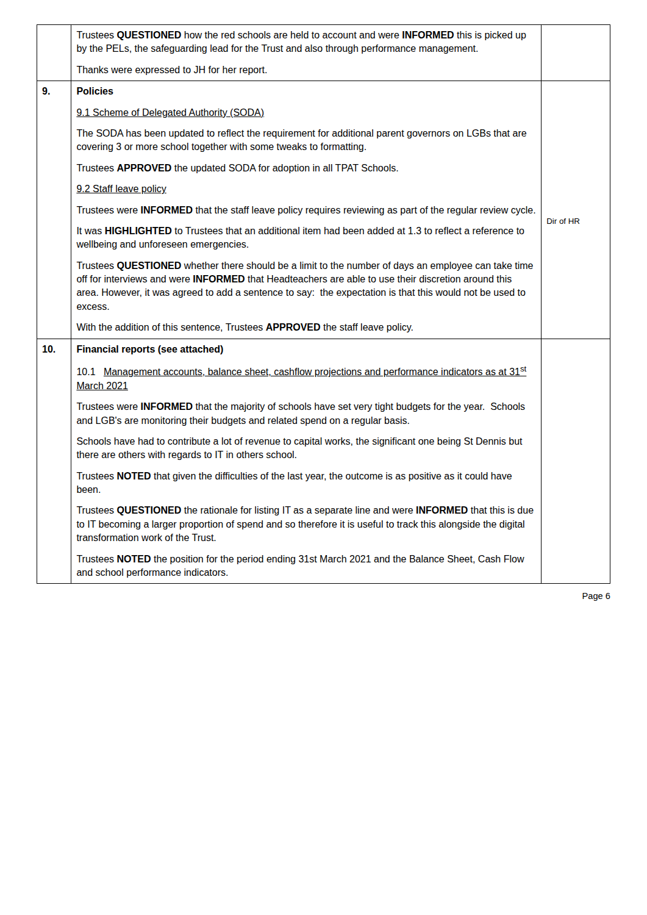| | Trustees QUESTIONED how the red schools are held to account and were INFORMED this is picked up by the PELs, the safeguarding lead for the Trust and also through performance management. Thanks were expressed to JH for her report. | |
| 9. | Policies 9.1 Scheme of Delegated Authority (SODA) The SODA has been updated to reflect the requirement for additional parent governors on LGBs that are covering 3 or more school together with some tweaks to formatting. Trustees APPROVED the updated SODA for adoption in all TPAT Schools. 9.2 Staff leave policy Trustees were INFORMED that the staff leave policy requires reviewing as part of the regular review cycle. It was HIGHLIGHTED to Trustees that an additional item had been added at 1.3 to reflect a reference to wellbeing and unforeseen emergencies. Trustees QUESTIONED whether there should be a limit to the number of days an employee can take time off for interviews and were INFORMED that Headteachers are able to use their discretion around this area. However, it was agreed to add a sentence to say: the expectation is that this would not be used to excess. With the addition of this sentence, Trustees APPROVED the staff leave policy. | Dir of HR |
| 10. | Financial reports (see attached) 10.1 Management accounts, balance sheet, cashflow projections and performance indicators as at 31 st March 2021 Trustees were INFORMED that the majority of schools have set very tight budgets for the year. Schools and LGB's are monitoring their budgets and related spend on a regular basis. Schools have had to contribute a lot of revenue to capital works, the significant one being St Dennis but there are others with regards to IT in others school. Trustees NOTED that given the difficulties of the last year, the outcome is as positive as it could have been. Trustees QUESTIONED the rationale for listing IT as a separate line and were INFORMED that this is due to IT becoming a larger proportion of spend and so therefore it is useful to track this alongside the digital transformation work of the Trust. Trustees NOTED the position for the period ending 31st March 2021 and the Balance Sheet, Cash Flow and school performance indicators. | |
Page 6